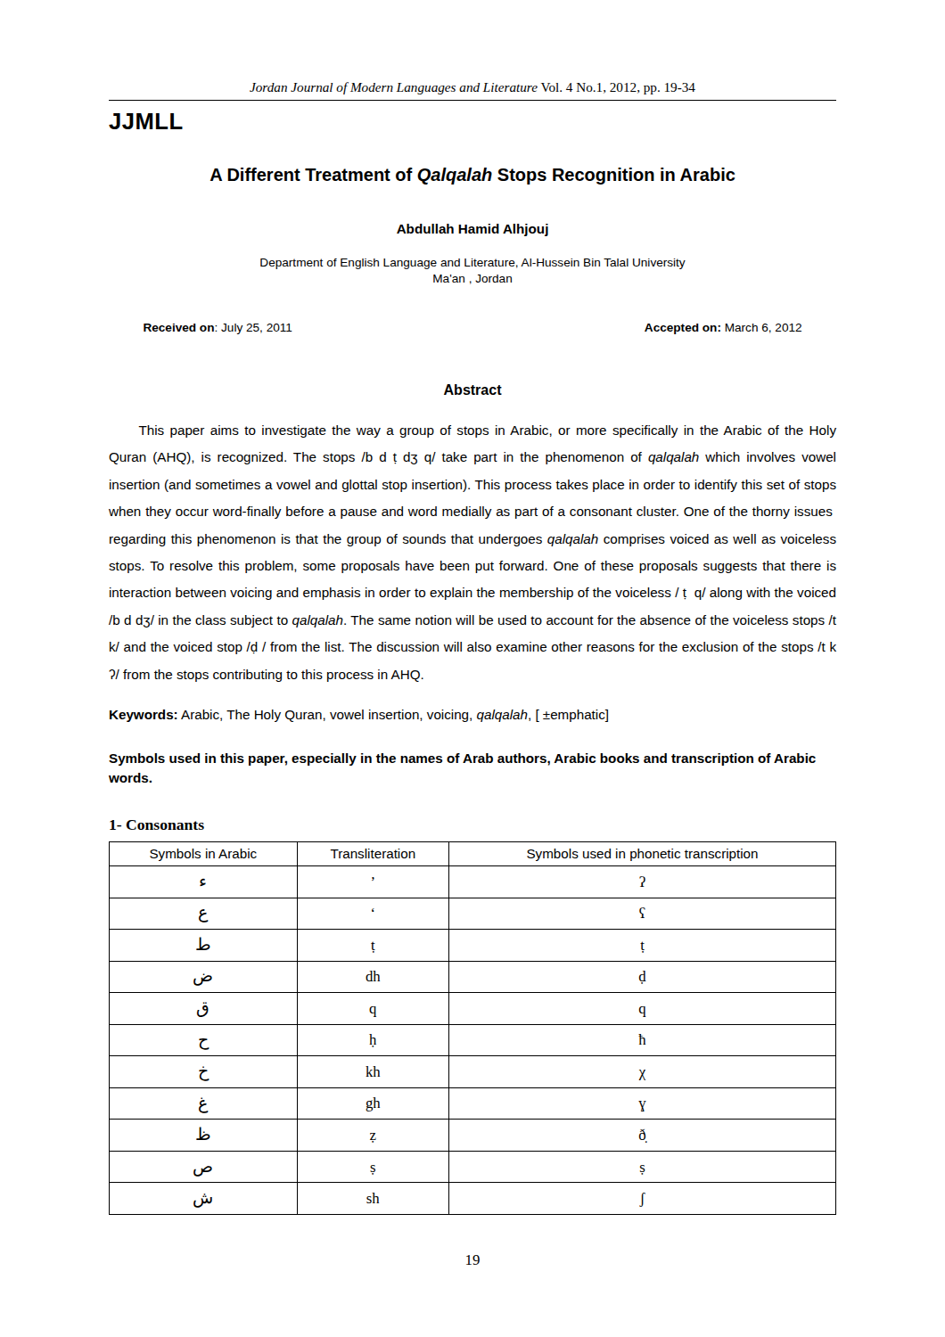Jordan Journal of Modern Languages and Literature Vol. 4 No.1, 2012, pp. 19-34
JJMLL
A Different Treatment of Qalqalah Stops Recognition in Arabic
Abdullah Hamid Alhjouj
Department of English Language and Literature, Al-Hussein Bin Talal University
Ma'an , Jordan
Received on: July 25, 2011 Accepted on: March 6, 2012
Abstract
This paper aims to investigate the way a group of stops in Arabic, or more specifically in the Arabic of the Holy Quran (AHQ), is recognized. The stops /b d ṭ dʒ q/ take part in the phenomenon of qalqalah which involves vowel insertion (and sometimes a vowel and glottal stop insertion). This process takes place in order to identify this set of stops when they occur word-finally before a pause and word medially as part of a consonant cluster. One of the thorny issues regarding this phenomenon is that the group of sounds that undergoes qalqalah comprises voiced as well as voiceless stops. To resolve this problem, some proposals have been put forward. One of these proposals suggests that there is interaction between voicing and emphasis in order to explain the membership of the voiceless / ṭ q/ along with the voiced /b d dʒ/ in the class subject to qalqalah. The same notion will be used to account for the absence of the voiceless stops /t k/ and the voiced stop /ḍ / from the list. The discussion will also examine other reasons for the exclusion of the stops /t k ʔ/ from the stops contributing to this process in AHQ.
Keywords: Arabic, The Holy Quran, vowel insertion, voicing, qalqalah, [ ±emphatic]
Symbols used in this paper, especially in the names of Arab authors, Arabic books and transcription of Arabic words.
1- Consonants
| Symbols in Arabic | Transliteration | Symbols used in phonetic transcription |
| --- | --- | --- |
| ء | ’ | ʔ |
| ع | ‘ | ʕ |
| ط | ṭ | ṭ |
| ض | dh | ḍ |
| ق | q | q |
| ح | ḥ | ħ |
| خ | kh | χ |
| غ | gh | ɣ |
| ظ | ẓ | ð̣ |
| ص | ṣ | ṣ |
| ش | sh | ʃ |
19